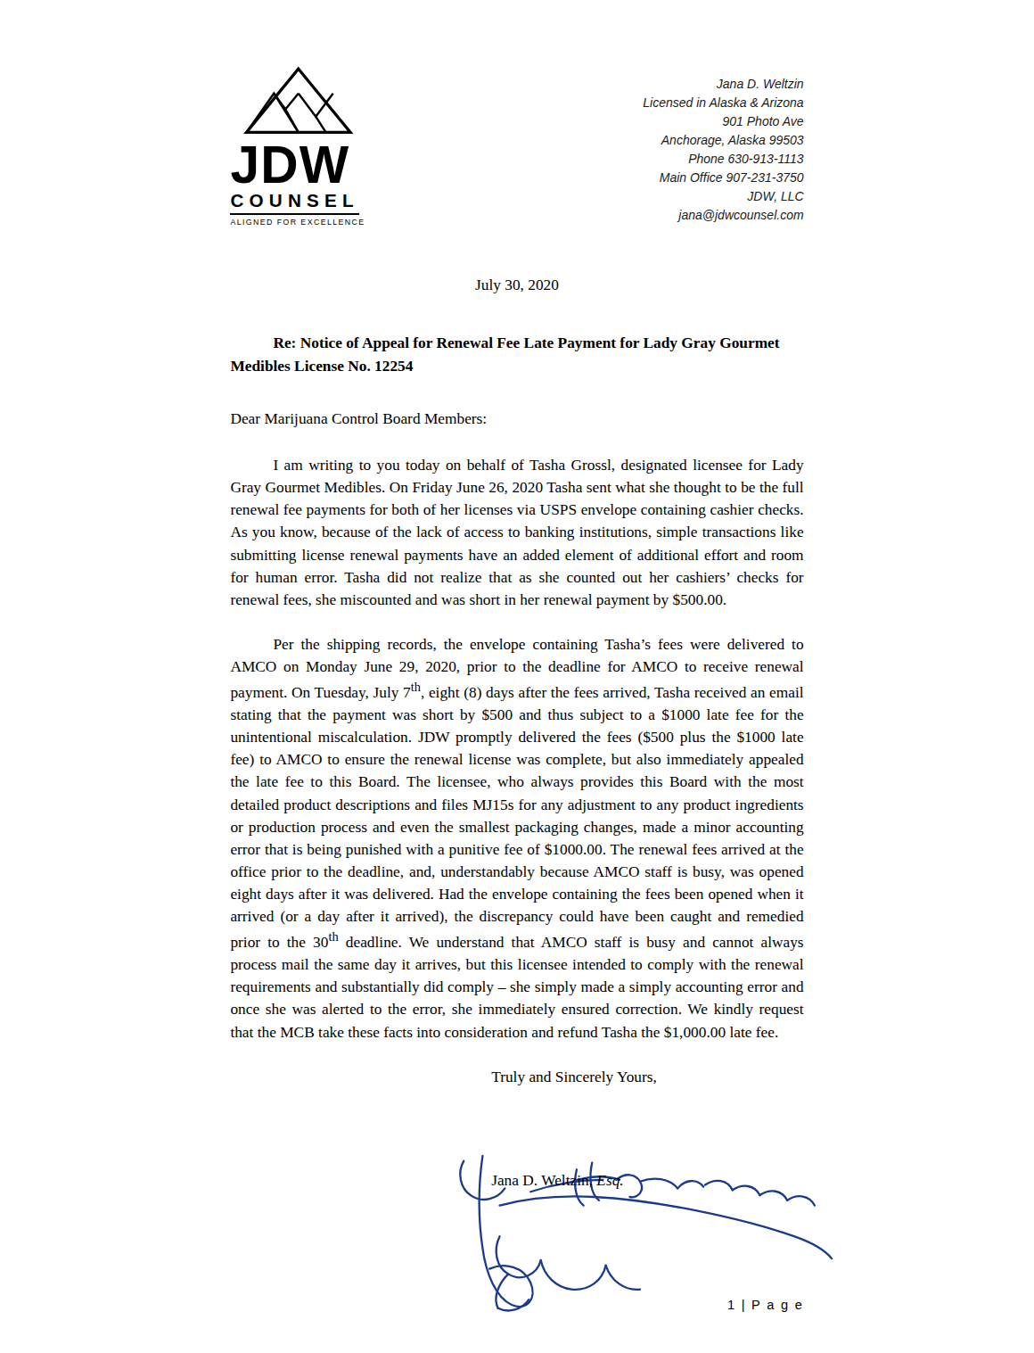JDW
COUNSEL
ALIGNED FOR EXCELLENCE
Jana D. Weltzin
Licensed in Alaska & Arizona
901 Photo Ave
Anchorage, Alaska 99503
Phone 630-913-1113
Main Office 907-231-3750
JDW, LLC
jana@jdwcounsel.com
July 30, 2020
Re: Notice of Appeal for Renewal Fee Late Payment for Lady Gray Gourmet Medibles License No. 12254
Dear Marijuana Control Board Members:
I am writing to you today on behalf of Tasha Grossl, designated licensee for Lady Gray Gourmet Medibles. On Friday June 26, 2020 Tasha sent what she thought to be the full renewal fee payments for both of her licenses via USPS envelope containing cashier checks. As you know, because of the lack of access to banking institutions, simple transactions like submitting license renewal payments have an added element of additional effort and room for human error. Tasha did not realize that as she counted out her cashiers’ checks for renewal fees, she miscounted and was short in her renewal payment by $500.00.
Per the shipping records, the envelope containing Tasha’s fees were delivered to AMCO on Monday June 29, 2020, prior to the deadline for AMCO to receive renewal payment. On Tuesday, July 7th, eight (8) days after the fees arrived, Tasha received an email stating that the payment was short by $500 and thus subject to a $1000 late fee for the unintentional miscalculation. JDW promptly delivered the fees ($500 plus the $1000 late fee) to AMCO to ensure the renewal license was complete, but also immediately appealed the late fee to this Board. The licensee, who always provides this Board with the most detailed product descriptions and files MJ15s for any adjustment to any product ingredients or production process and even the smallest packaging changes, made a minor accounting error that is being punished with a punitive fee of $1000.00. The renewal fees arrived at the office prior to the deadline, and, understandably because AMCO staff is busy, was opened eight days after it was delivered. Had the envelope containing the fees been opened when it arrived (or a day after it arrived), the discrepancy could have been caught and remedied prior to the 30th deadline. We understand that AMCO staff is busy and cannot always process mail the same day it arrives, but this licensee intended to comply with the renewal requirements and substantially did comply – she simply made a simply accounting error and once she was alerted to the error, she immediately ensured correction. We kindly request that the MCB take these facts into consideration and refund Tasha the $1,000.00 late fee.
Truly and Sincerely Yours,
Jana D. Weltzin, Esq.
1 | P a g e